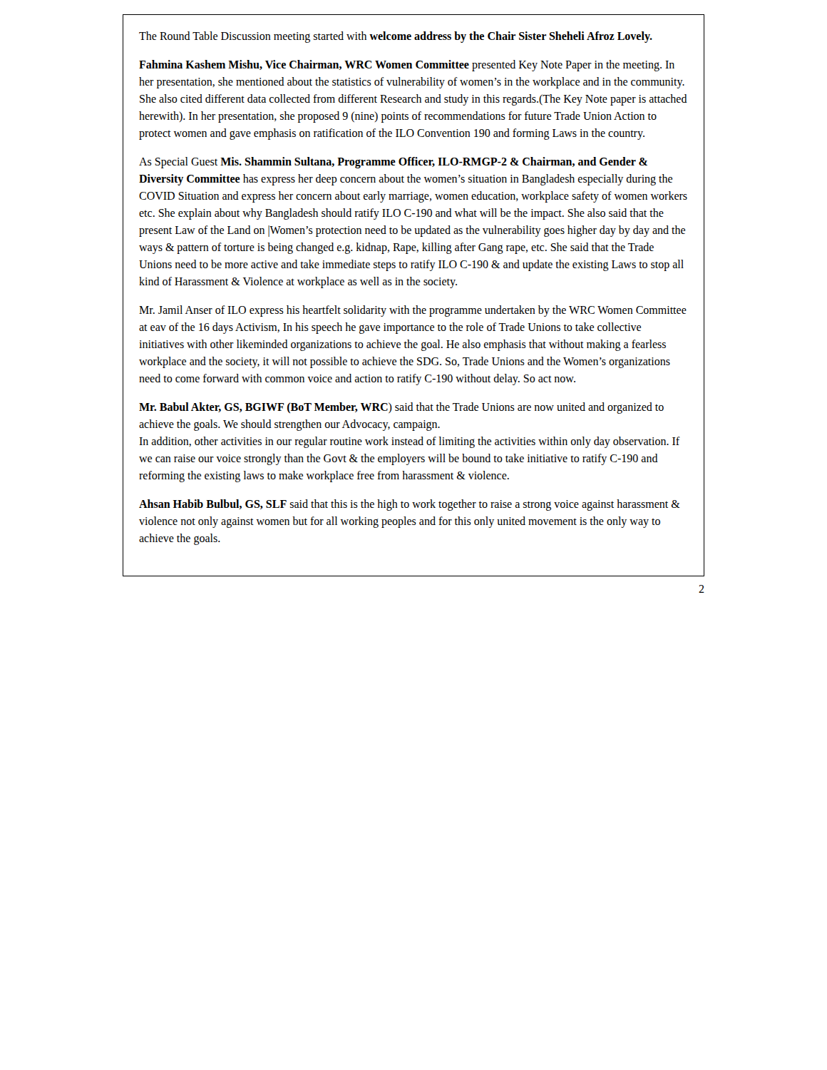The Round Table Discussion meeting started with welcome address by the Chair Sister Sheheli Afroz Lovely.
Fahmina Kashem Mishu, Vice Chairman, WRC Women Committee presented Key Note Paper in the meeting. In her presentation, she mentioned about the statistics of vulnerability of women’s in the workplace and in the community. She also cited different data collected from different Research and study in this regards.(The Key Note paper is attached herewith). In her presentation, she proposed 9 (nine) points of recommendations for future Trade Union Action to protect women and gave emphasis on ratification of the ILO Convention 190 and forming Laws in the country.
As Special Guest Mis. Shammin Sultana, Programme Officer, ILO-RMGP-2 & Chairman, and Gender & Diversity Committee has express her deep concern about the women’s situation in Bangladesh especially during the COVID Situation and express her concern about early marriage, women education, workplace safety of women workers etc. She explain about why Bangladesh should ratify ILO C-190 and what will be the impact. She also said that the present Law of the Land on |Women’s protection need to be updated as the vulnerability goes higher day by day and the ways & pattern of torture is being changed e.g. kidnap, Rape, killing after Gang rape, etc. She said that the Trade Unions need to be more active and take immediate steps to ratify ILO C-190 & and update the existing Laws to stop all kind of Harassment & Violence at workplace as well as in the society.
Mr. Jamil Anser of ILO express his heartfelt solidarity with the programme undertaken by the WRC Women Committee at eav of the 16 days Activism, In his speech he gave importance to the role of Trade Unions to take collective initiatives with other likeminded organizations to achieve the goal. He also emphasis that without making a fearless workplace and the society, it will not possible to achieve the SDG. So, Trade Unions and the Women’s organizations need to come forward with common voice and action to ratify C-190 without delay. So act now.
Mr. Babul Akter, GS, BGIWF (BoT Member, WRC) said that the Trade Unions are now united and organized to achieve the goals. We should strengthen our Advocacy, campaign.
In addition, other activities in our regular routine work instead of limiting the activities within only day observation. If we can raise our voice strongly than the Govt & the employers will be bound to take initiative to ratify C-190 and reforming the existing laws to make workplace free from harassment & violence.
Ahsan Habib Bulbul, GS, SLF said that this is the high to work together to raise a strong voice against harassment & violence not only against women but for all working peoples and for this only united movement is the only way to achieve the goals.
2